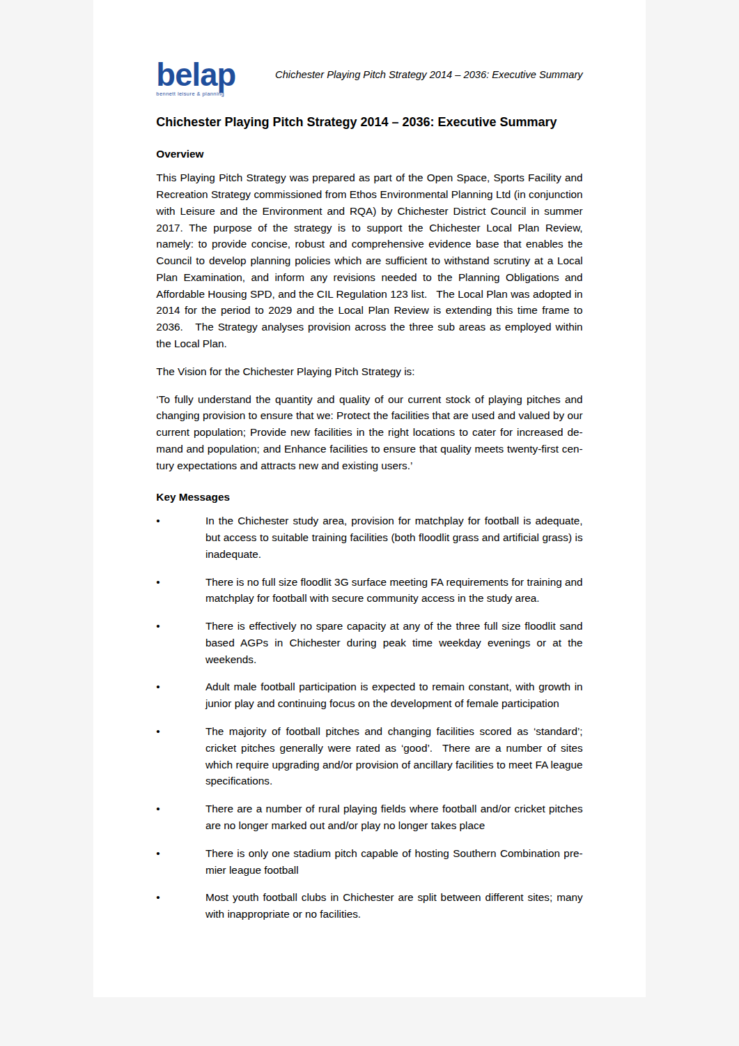belap bennett leisure & planning
Chichester Playing Pitch Strategy 2014 – 2036: Executive Summary
Chichester Playing Pitch Strategy 2014 – 2036: Executive Summary
Overview
This Playing Pitch Strategy was prepared as part of the Open Space, Sports Facility and Recreation Strategy commissioned from Ethos Environmental Planning Ltd (in conjunction with Leisure and the Environment and RQA) by Chichester District Council in summer 2017. The purpose of the strategy is to support the Chichester Local Plan Review, namely: to provide concise, robust and comprehensive evidence base that enables the Council to develop planning policies which are sufficient to withstand scrutiny at a Local Plan Examination, and inform any revisions needed to the Planning Obligations and Affordable Housing SPD, and the CIL Regulation 123 list. The Local Plan was adopted in 2014 for the period to 2029 and the Local Plan Review is extending this time frame to 2036. The Strategy analyses provision across the three sub areas as employed within the Local Plan.
The Vision for the Chichester Playing Pitch Strategy is:
‘To fully understand the quantity and quality of our current stock of playing pitches and changing provision to ensure that we: Protect the facilities that are used and valued by our current population; Provide new facilities in the right locations to cater for increased demand and population; and Enhance facilities to ensure that quality meets twenty-first century expectations and attracts new and existing users.’
Key Messages
In the Chichester study area, provision for matchplay for football is adequate, but access to suitable training facilities (both floodlit grass and artificial grass) is inadequate.
There is no full size floodlit 3G surface meeting FA requirements for training and matchplay for football with secure community access in the study area.
There is effectively no spare capacity at any of the three full size floodlit sand based AGPs in Chichester during peak time weekday evenings or at the weekends.
Adult male football participation is expected to remain constant, with growth in junior play and continuing focus on the development of female participation
The majority of football pitches and changing facilities scored as ‘standard’; cricket pitches generally were rated as ‘good’. There are a number of sites which require upgrading and/or provision of ancillary facilities to meet FA league specifications.
There are a number of rural playing fields where football and/or cricket pitches are no longer marked out and/or play no longer takes place
There is only one stadium pitch capable of hosting Southern Combination premier league football
Most youth football clubs in Chichester are split between different sites; many with inappropriate or no facilities.